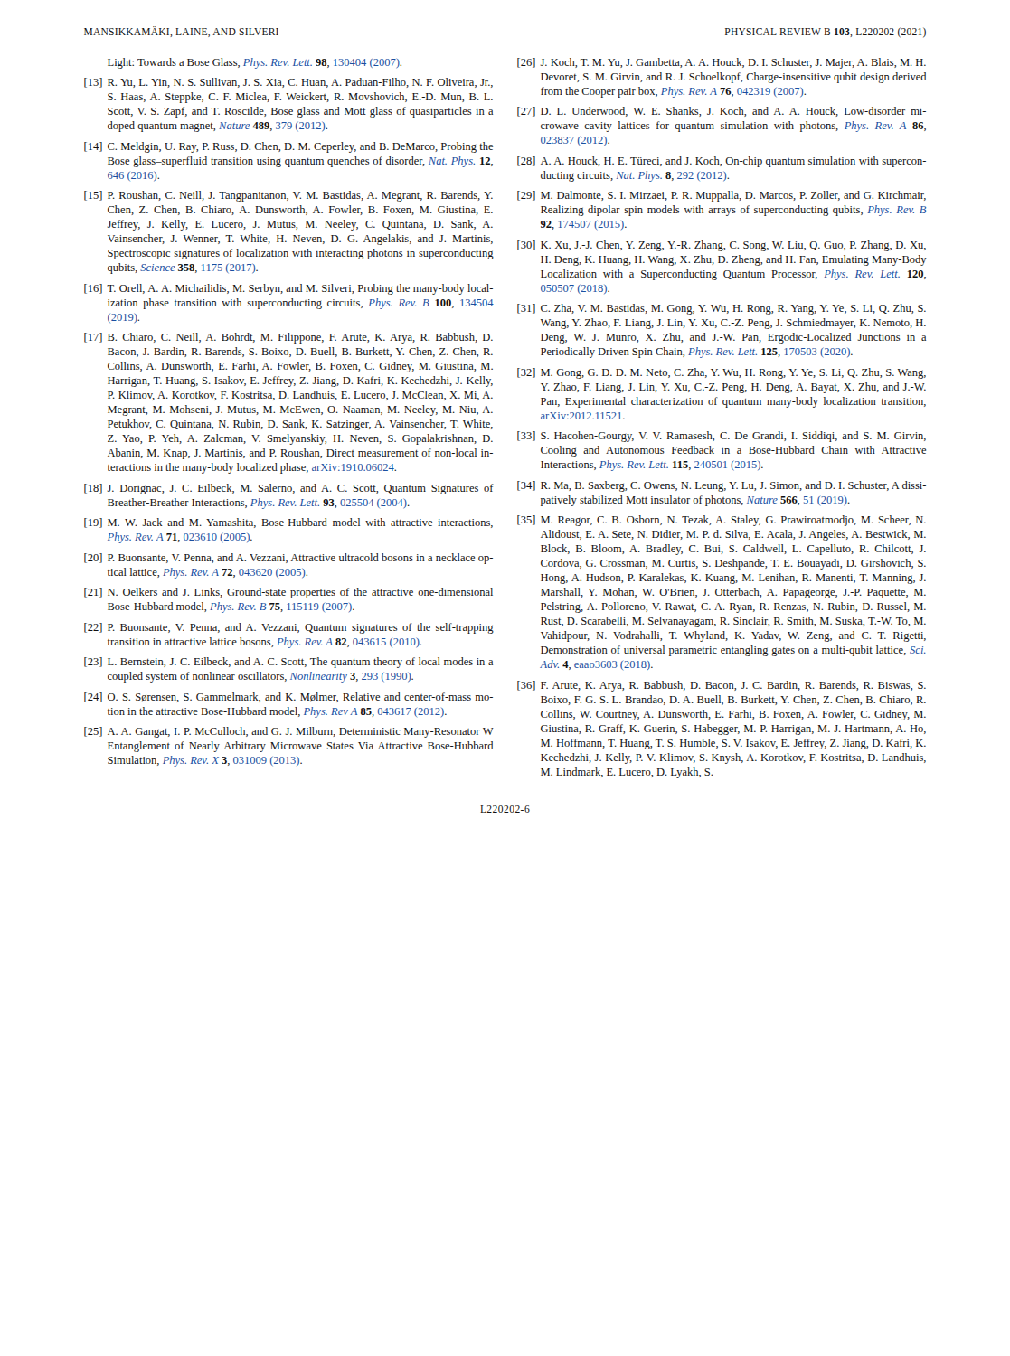Mansikkamäki, Laine, and Silveri
Physical Review B 103, L220202 (2021)
Light: Towards a Bose Glass, Phys. Rev. Lett. 98, 130404 (2007).
[13] R. Yu, L. Yin, N. S. Sullivan, J. S. Xia, C. Huan, A. Paduan-Filho, N. F. Oliveira, Jr., S. Haas, A. Steppke, C. F. Miclea, F. Weickert, R. Movshovich, E.-D. Mun, B. L. Scott, V. S. Zapf, and T. Roscilde, Bose glass and Mott glass of quasiparticles in a doped quantum magnet, Nature 489, 379 (2012).
[14] C. Meldgin, U. Ray, P. Russ, D. Chen, D. M. Ceperley, and B. DeMarco, Probing the Bose glass–superfluid transition using quantum quenches of disorder, Nat. Phys. 12, 646 (2016).
[15] P. Roushan, C. Neill, J. Tangpanitanon, V. M. Bastidas, A. Megrant, R. Barends, Y. Chen, Z. Chen, B. Chiaro, A. Dunsworth, A. Fowler, B. Foxen, M. Giustina, E. Jeffrey, J. Kelly, E. Lucero, J. Mutus, M. Neeley, C. Quintana, D. Sank, A. Vainsencher, J. Wenner, T. White, H. Neven, D. G. Angelakis, and J. Martinis, Spectroscopic signatures of localization with interacting photons in superconducting qubits, Science 358, 1175 (2017).
[16] T. Orell, A. A. Michailidis, M. Serbyn, and M. Silveri, Probing the many-body localization phase transition with superconducting circuits, Phys. Rev. B 100, 134504 (2019).
[17] B. Chiaro, C. Neill, A. Bohrdt, M. Filippone, F. Arute, K. Arya, R. Babbush, D. Bacon, J. Bardin, R. Barends, S. Boixo, D. Buell, B. Burkett, Y. Chen, Z. Chen, R. Collins, A. Dunsworth, E. Farhi, A. Fowler, B. Foxen, C. Gidney, M. Giustina, M. Harrigan, T. Huang, S. Isakov, E. Jeffrey, Z. Jiang, D. Kafri, K. Kechedzhi, J. Kelly, P. Klimov, A. Korotkov, F. Kostritsa, D. Landhuis, E. Lucero, J. McClean, X. Mi, A. Megrant, M. Mohseni, J. Mutus, M. McEwen, O. Naaman, M. Neeley, M. Niu, A. Petukhov, C. Quintana, N. Rubin, D. Sank, K. Satzinger, A. Vainsencher, T. White, Z. Yao, P. Yeh, A. Zalcman, V. Smelyanskiy, H. Neven, S. Gopalakrishnan, D. Abanin, M. Knap, J. Martinis, and P. Roushan, Direct measurement of non-local interactions in the many-body localized phase, arXiv:1910.06024.
[18] J. Dorignac, J. C. Eilbeck, M. Salerno, and A. C. Scott, Quantum Signatures of Breather-Breather Interactions, Phys. Rev. Lett. 93, 025504 (2004).
[19] M. W. Jack and M. Yamashita, Bose-Hubbard model with attractive interactions, Phys. Rev. A 71, 023610 (2005).
[20] P. Buonsante, V. Penna, and A. Vezzani, Attractive ultracold bosons in a necklace optical lattice, Phys. Rev. A 72, 043620 (2005).
[21] N. Oelkers and J. Links, Ground-state properties of the attractive one-dimensional Bose-Hubbard model, Phys. Rev. B 75, 115119 (2007).
[22] P. Buonsante, V. Penna, and A. Vezzani, Quantum signatures of the self-trapping transition in attractive lattice bosons, Phys. Rev. A 82, 043615 (2010).
[23] L. Bernstein, J. C. Eilbeck, and A. C. Scott, The quantum theory of local modes in a coupled system of nonlinear oscillators, Nonlinearity 3, 293 (1990).
[24] O. S. Sørensen, S. Gammelmark, and K. Mølmer, Relative and center-of-mass motion in the attractive Bose-Hubbard model, Phys. Rev A 85, 043617 (2012).
[25] A. A. Gangat, I. P. McCulloch, and G. J. Milburn, Deterministic Many-Resonator W Entanglement of Nearly Arbitrary Microwave States Via Attractive Bose-Hubbard Simulation, Phys. Rev. X 3, 031009 (2013).
[26] J. Koch, T. M. Yu, J. Gambetta, A. A. Houck, D. I. Schuster, J. Majer, A. Blais, M. H. Devoret, S. M. Girvin, and R. J. Schoelkopf, Charge-insensitive qubit design derived from the Cooper pair box, Phys. Rev. A 76, 042319 (2007).
[27] D. L. Underwood, W. E. Shanks, J. Koch, and A. A. Houck, Low-disorder microwave cavity lattices for quantum simulation with photons, Phys. Rev. A 86, 023837 (2012).
[28] A. A. Houck, H. E. Türeci, and J. Koch, On-chip quantum simulation with superconducting circuits, Nat. Phys. 8, 292 (2012).
[29] M. Dalmonte, S. I. Mirzaei, P. R. Muppalla, D. Marcos, P. Zoller, and G. Kirchmair, Realizing dipolar spin models with arrays of superconducting qubits, Phys. Rev. B 92, 174507 (2015).
[30] K. Xu, J.-J. Chen, Y. Zeng, Y.-R. Zhang, C. Song, W. Liu, Q. Guo, P. Zhang, D. Xu, H. Deng, K. Huang, H. Wang, X. Zhu, D. Zheng, and H. Fan, Emulating Many-Body Localization with a Superconducting Quantum Processor, Phys. Rev. Lett. 120, 050507 (2018).
[31] C. Zha, V. M. Bastidas, M. Gong, Y. Wu, H. Rong, R. Yang, Y. Ye, S. Li, Q. Zhu, S. Wang, Y. Zhao, F. Liang, J. Lin, Y. Xu, C.-Z. Peng, J. Schmiedmayer, K. Nemoto, H. Deng, W. J. Munro, X. Zhu, and J.-W. Pan, Ergodic-Localized Junctions in a Periodically Driven Spin Chain, Phys. Rev. Lett. 125, 170503 (2020).
[32] M. Gong, G. D. D. M. Neto, C. Zha, Y. Wu, H. Rong, Y. Ye, S. Li, Q. Zhu, S. Wang, Y. Zhao, F. Liang, J. Lin, Y. Xu, C.-Z. Peng, H. Deng, A. Bayat, X. Zhu, and J.-W. Pan, Experimental characterization of quantum many-body localization transition, arXiv:2012.11521.
[33] S. Hacohen-Gourgy, V. V. Ramasesh, C. De Grandi, I. Siddiqi, and S. M. Girvin, Cooling and Autonomous Feedback in a Bose-Hubbard Chain with Attractive Interactions, Phys. Rev. Lett. 115, 240501 (2015).
[34] R. Ma, B. Saxberg, C. Owens, N. Leung, Y. Lu, J. Simon, and D. I. Schuster, A dissipatively stabilized Mott insulator of photons, Nature 566, 51 (2019).
[35] M. Reagor, C. B. Osborn, N. Tezak, A. Staley, G. Prawiroatmodjo, M. Scheer, N. Alidoust, E. A. Sete, N. Didier, M. P. d. Silva, E. Acala, J. Angeles, A. Bestwick, M. Block, B. Bloom, A. Bradley, C. Bui, S. Caldwell, L. Capelluto, R. Chilcott, J. Cordova, G. Crossman, M. Curtis, S. Deshpande, T. E. Bouayadi, D. Girshovich, S. Hong, A. Hudson, P. Karalekas, K. Kuang, M. Lenihan, R. Manenti, T. Manning, J. Marshall, Y. Mohan, W. O'Brien, J. Otterbach, A. Papageorge, J.-P. Paquette, M. Pelstring, A. Polloreno, V. Rawat, C. A. Ryan, R. Renzas, N. Rubin, D. Russel, M. Rust, D. Scarabelli, M. Selvanayagam, R. Sinclair, R. Smith, M. Suska, T.-W. To, M. Vahidpour, N. Vodrahalli, T. Whyland, K. Yadav, W. Zeng, and C. T. Rigetti, Demonstration of universal parametric entangling gates on a multi-qubit lattice, Sci. Adv. 4, eaao3603 (2018).
[36] F. Arute, K. Arya, R. Babbush, D. Bacon, J. C. Bardin, R. Barends, R. Biswas, S. Boixo, F. G. S. L. Brandao, D. A. Buell, B. Burkett, Y. Chen, Z. Chen, B. Chiaro, R. Collins, W. Courtney, A. Dunsworth, E. Farhi, B. Foxen, A. Fowler, C. Gidney, M. Giustina, R. Graff, K. Guerin, S. Habegger, M. P. Harrigan, M. J. Hartmann, A. Ho, M. Hoffmann, T. Huang, T. S. Humble, S. V. Isakov, E. Jeffrey, Z. Jiang, D. Kafri, K. Kechedzhi, J. Kelly, P. V. Klimov, S. Knysh, A. Korotkov, F. Kostritsa, D. Landhuis, M. Lindmark, E. Lucero, D. Lyakh, S.
L220202-6